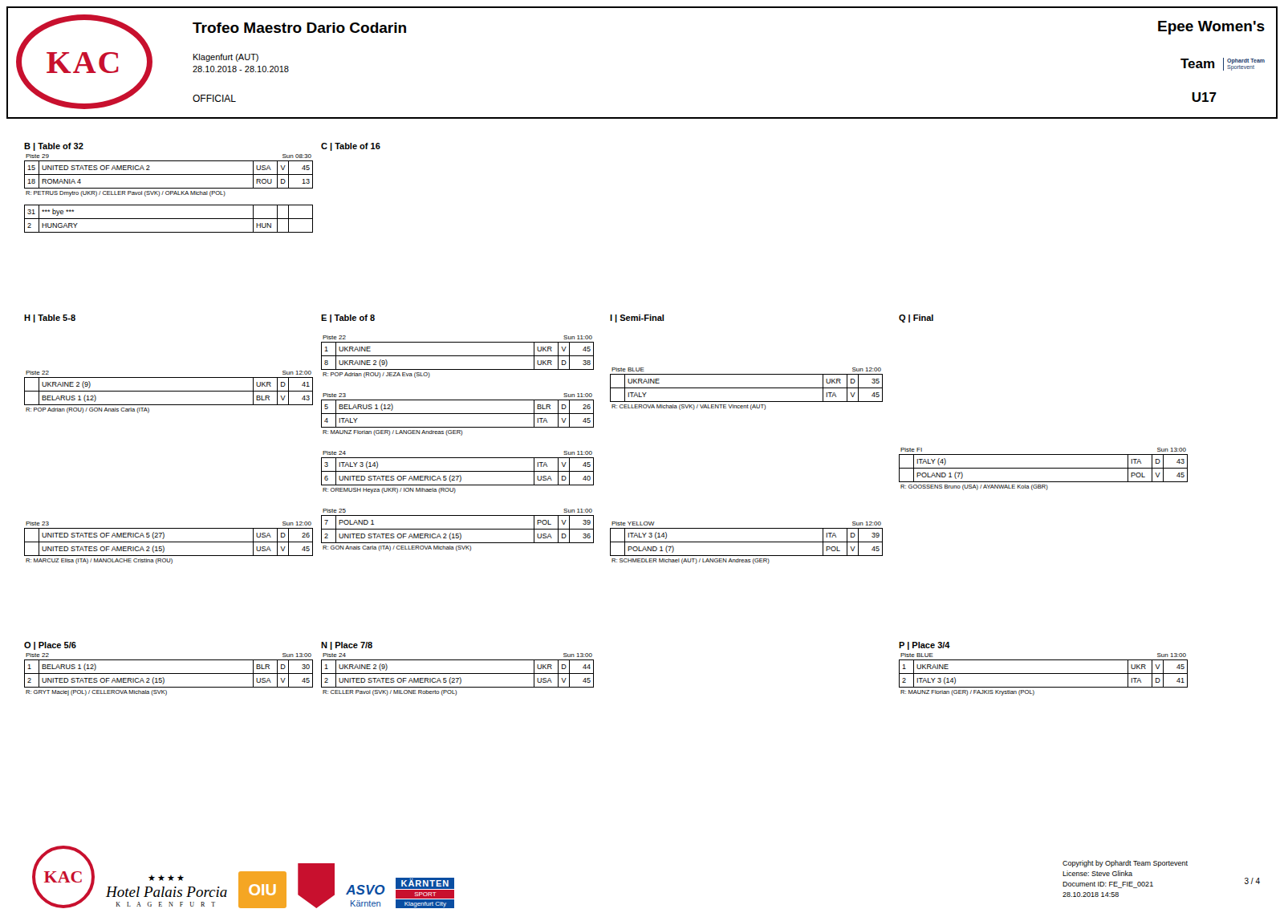KAC
Trofeo Maestro Dario Codarin
Klagenfurt (AUT)
28.10.2018 - 28.10.2018
OFFICIAL
Epee Women's
Team Ophardt Team
Sportevent
U17
B | Table of 32
Piste 29 Sun 08:30
| 15 | UNITED STATES OF AMERICA 2 | USA | V | 45 |
| 18 | ROMANIA 4 | ROU | D | 13 |
R: PETRUS Dmytro (UKR) / CELLER Pavol (SVK) / OPALKA Michal (POL)
| 31 | *** bye *** | | | |
| 2 | HUNGARY | HUN | | |
C | Table of 16
H | Table 5-8
Piste 22 Sun 12:00
| | UKRAINE 2 (9) | UKR | D | 41 |
| | BELARUS 1 (12) | BLR | V | 43 |
R: POP Adrian (ROU) / GON Anais Carla (ITA)
Piste 23 Sun 12:00
| | UNITED STATES OF AMERICA 5 (27) | USA | D | 26 |
| | UNITED STATES OF AMERICA 2 (15) | USA | V | 45 |
R: MARCUZ Elisa (ITA) / MANOLACHE Cristina (ROU)
E | Table of 8
Piste 22 Sun 11:00
| 1 | UKRAINE | UKR | V | 45 |
| 8 | UKRAINE 2 (9) | UKR | D | 38 |
R: POP Adrian (ROU) / JEZA Eva (SLO)
Piste 23 Sun 11:00
| 5 | BELARUS 1 (12) | BLR | D | 26 |
| 4 | ITALY | ITA | V | 45 |
R: MAUNZ Florian (GER) / LANGEN Andreas (GER)
Piste 24 Sun 11:00
| 3 | ITALY 3 (14) | ITA | V | 45 |
| 6 | UNITED STATES OF AMERICA 5 (27) | USA | D | 40 |
R: OREMUSH Heyza (UKR) / ION Mihaela (ROU)
Piste 25 Sun 11:00
| 7 | POLAND 1 | POL | V | 39 |
| 2 | UNITED STATES OF AMERICA 2 (15) | USA | D | 36 |
R: GON Anais Carla (ITA) / CELLEROVA Michala (SVK)
I | Semi-Final
Piste BLUE Sun 12:00
| | UKRAINE | UKR | D | 35 |
| | ITALY | ITA | V | 45 |
R: CELLEROVA Michala (SVK) / VALENTE Vincent (AUT)
Piste YELLOW Sun 12:00
| | ITALY 3 (14) | ITA | D | 39 |
| | POLAND 1 (7) | POL | V | 45 |
R: SCHMEDLER Michael (AUT) / LANGEN Andreas (GER)
Q | Final
Piste FI Sun 13:00
| | ITALY (4) | ITA | D | 43 |
| | POLAND 1 (7) | POL | V | 45 |
R: GOOSSENS Bruno (USA) / AYANWALE Kola (GBR)
O | Place 5/6
Piste 22 Sun 13:00
| 1 | BELARUS 1 (12) | BLR | D | 30 |
| 2 | UNITED STATES OF AMERICA 2 (15) | USA | V | 45 |
R: GRYT Maciej (POL) / CELLEROVA Michala (SVK)
N | Place 7/8
Piste 24 Sun 13:00
| 1 | UKRAINE 2 (9) | UKR | D | 44 |
| 2 | UNITED STATES OF AMERICA 5 (27) | USA | V | 45 |
R: CELLER Pavol (SVK) / MILONE Roberto (POL)
P | Place 3/4
Piste BLUE Sun 13:00
| 1 | UKRAINE | UKR | V | 45 |
| 2 | ITALY 3 (14) | ITA | D | 41 |
R: MAUNZ Florian (GER) / FAJKIS Krystian (POL)
KAC
★★★★
Hotel Palais Porcia
K L A G E N F U R T
OIU
ASVO
Kärnten
KÄRNTEN
SPORT
Klagenfurt City
Copyright by Ophardt Team Sportevent
License: Steve Glinka
Document ID: FE_FIE_0021
28.10.2018 14:58
3 / 4